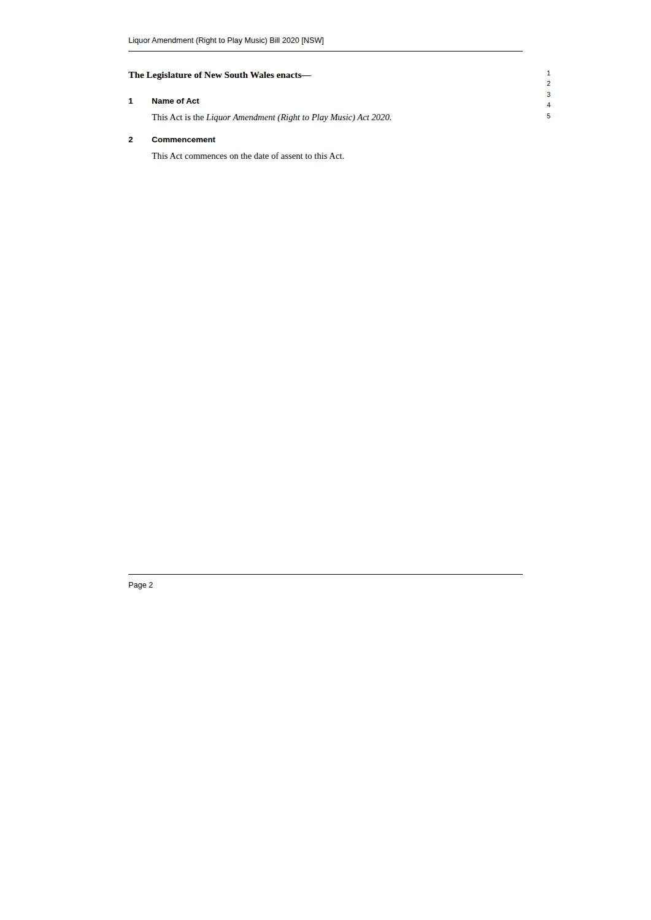Liquor Amendment (Right to Play Music) Bill 2020 [NSW]
1
2
3
4
5
The Legislature of New South Wales enacts—
1
Name of Act
This Act is the Liquor Amendment (Right to Play Music) Act 2020.
2
Commencement
This Act commences on the date of assent to this Act.
Page 2